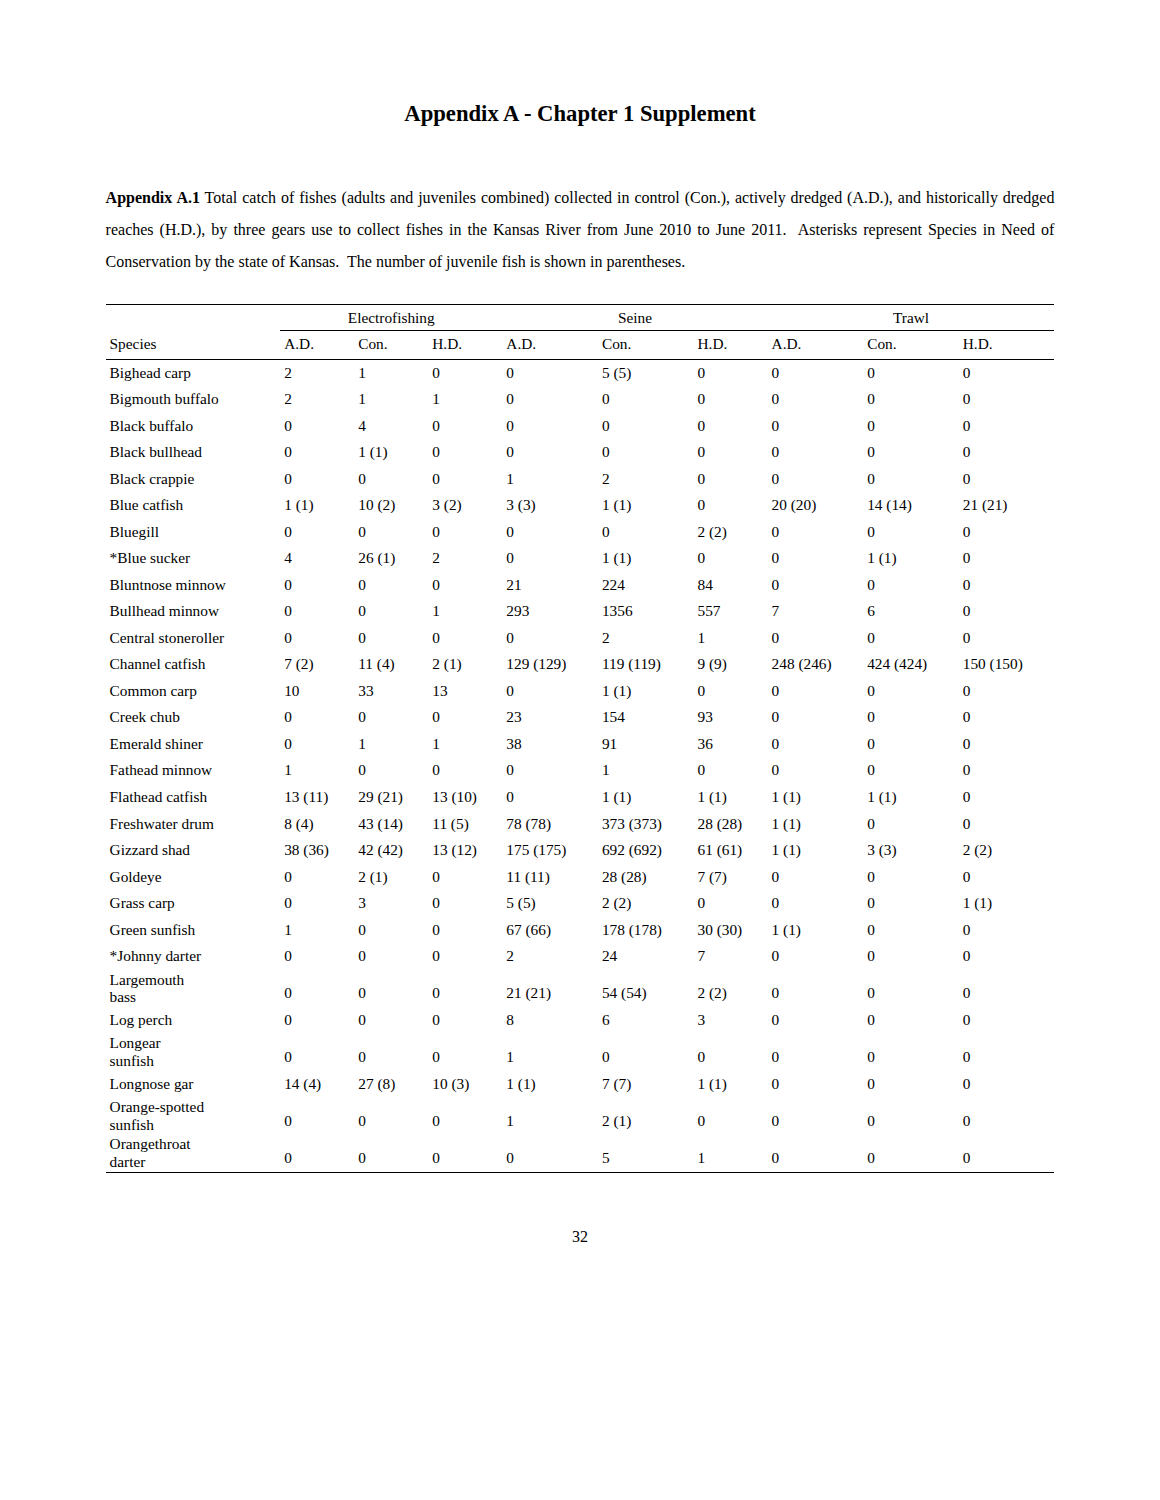Appendix A - Chapter 1 Supplement
Appendix A.1 Total catch of fishes (adults and juveniles combined) collected in control (Con.), actively dredged (A.D.), and historically dredged reaches (H.D.), by three gears use to collect fishes in the Kansas River from June 2010 to June 2011. Asterisks represent Species in Need of Conservation by the state of Kansas. The number of juvenile fish is shown in parentheses.
| | Electrofishing | Seine | Trawl |
| --- | --- | --- | --- |
| Species | A.D. | Con. | H.D. | A.D. | Con. | H.D. | A.D. | Con. | H.D. |
| Bighead carp | 2 | 1 | 0 | 0 | 5 (5) | 0 | 0 | 0 | 0 |
| Bigmouth buffalo | 2 | 1 | 1 | 0 | 0 | 0 | 0 | 0 | 0 |
| Black buffalo | 0 | 4 | 0 | 0 | 0 | 0 | 0 | 0 | 0 |
| Black bullhead | 0 | 1 (1) | 0 | 0 | 0 | 0 | 0 | 0 | 0 |
| Black crappie | 0 | 0 | 0 | 1 | 2 | 0 | 0 | 0 | 0 |
| Blue catfish | 1 (1) | 10 (2) | 3 (2) | 3 (3) | 1 (1) | 0 | 20 (20) | 14 (14) | 21 (21) |
| Bluegill | 0 | 0 | 0 | 0 | 0 | 2 (2) | 0 | 0 | 0 |
| *Blue sucker | 4 | 26 (1) | 2 | 0 | 1 (1) | 0 | 0 | 1 (1) | 0 |
| Bluntnose minnow | 0 | 0 | 0 | 21 | 224 | 84 | 0 | 0 | 0 |
| Bullhead minnow | 0 | 0 | 1 | 293 | 1356 | 557 | 7 | 6 | 0 |
| Central stoneroller | 0 | 0 | 0 | 0 | 2 | 1 | 0 | 0 | 0 |
| Channel catfish | 7 (2) | 11 (4) | 2 (1) | 129 (129) | 119 (119) | 9 (9) | 248 (246) | 424 (424) | 150 (150) |
| Common carp | 10 | 33 | 13 | 0 | 1 (1) | 0 | 0 | 0 | 0 |
| Creek chub | 0 | 0 | 0 | 23 | 154 | 93 | 0 | 0 | 0 |
| Emerald shiner | 0 | 1 | 1 | 38 | 91 | 36 | 0 | 0 | 0 |
| Fathead minnow | 1 | 0 | 0 | 0 | 1 | 0 | 0 | 0 | 0 |
| Flathead catfish | 13 (11) | 29 (21) | 13 (10) | 0 | 1 (1) | 1 (1) | 1 (1) | 1 (1) | 0 |
| Freshwater drum | 8 (4) | 43 (14) | 11 (5) | 78 (78) | 373 (373) | 28 (28) | 1 (1) | 0 | 0 |
| Gizzard shad | 38 (36) | 42 (42) | 13 (12) | 175 (175) | 692 (692) | 61 (61) | 1 (1) | 3 (3) | 2 (2) |
| Goldeye | 0 | 2 (1) | 0 | 11 (11) | 28 (28) | 7 (7) | 0 | 0 | 0 |
| Grass carp | 0 | 3 | 0 | 5 (5) | 2 (2) | 0 | 0 | 0 | 1 (1) |
| Green sunfish | 1 | 0 | 0 | 67 (66) | 178 (178) | 30 (30) | 1 (1) | 0 | 0 |
| *Johnny darter | 0 | 0 | 0 | 2 | 24 | 7 | 0 | 0 | 0 |
| Largemouth bass | 0 | 0 | 0 | 21 (21) | 54 (54) | 2 (2) | 0 | 0 | 0 |
| Log perch | 0 | 0 | 0 | 8 | 6 | 3 | 0 | 0 | 0 |
| Longear sunfish | 0 | 0 | 0 | 1 | 0 | 0 | 0 | 0 | 0 |
| Longnose gar | 14 (4) | 27 (8) | 10 (3) | 1 (1) | 7 (7) | 1 (1) | 0 | 0 | 0 |
| Orange-spotted sunfish | 0 | 0 | 0 | 1 | 2 (1) | 0 | 0 | 0 | 0 |
| Orangethroat darter | 0 | 0 | 0 | 0 | 5 | 1 | 0 | 0 | 0 |
32